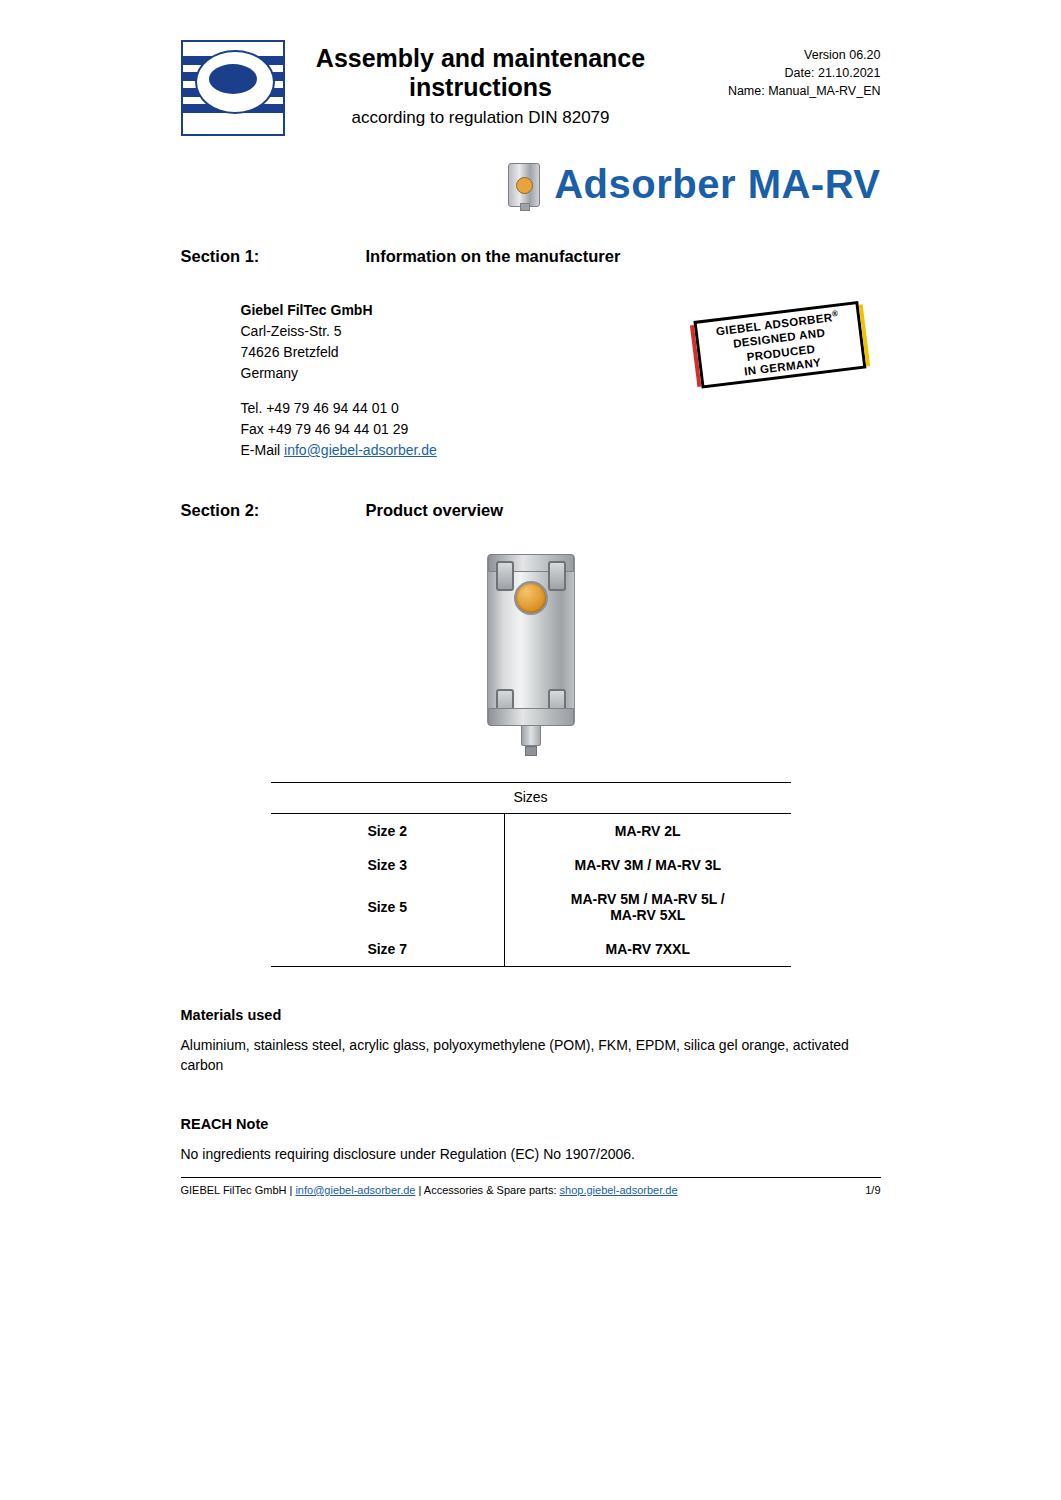Assembly and maintenance
instructions
according to regulation DIN 82079
Version 06.20
Date: 21.10.2021
Name: Manual_MA-RV_EN
Adsorber MA-RV
Section 1: Information on the manufacturer
GIEBEL ADSORBER®
DESIGNED AND
PRODUCED
IN GERMANY
Giebel FilTec GmbH
Carl-Zeiss-Str. 5
74626 Bretzfeld
Germany
Tel. +49 79 46 94 44 01 0
Fax +49 79 46 94 44 01 29
E-Mail info@giebel-adsorber.de
Section 2: Product overview
Sizes
| Size 2 | MA-RV 2L |
| Size 3 | MA-RV 3M / MA-RV 3L |
| Size 5 | MA-RV 5M / MA-RV 5L / MA-RV 5XL |
| Size 7 | MA-RV 7XXL |
Materials used
Aluminium, stainless steel, acrylic glass, polyoxymethylene (POM), FKM, EPDM, silica gel orange, activated carbon
REACH Note
No ingredients requiring disclosure under Regulation (EC) No 1907/2006.
GIEBEL FilTec GmbH | info@giebel-adsorber.de | Accessories & Spare parts: shop.giebel-adsorber.de
1/9